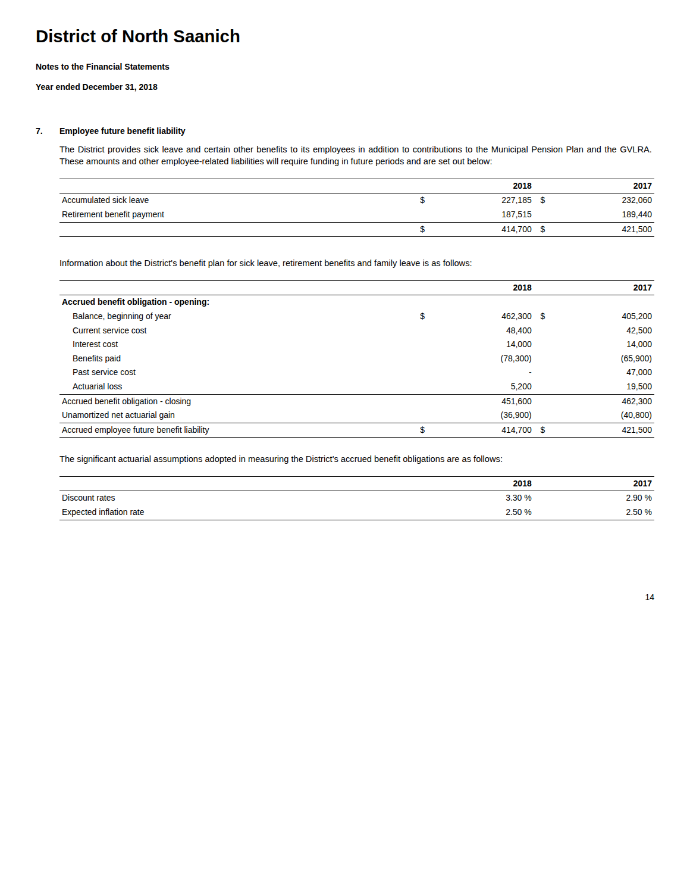District of North Saanich
Notes to the Financial Statements
Year ended December 31, 2018
7. Employee future benefit liability
The District provides sick leave and certain other benefits to its employees in addition to contributions to the Municipal Pension Plan and the GVLRA. These amounts and other employee-related liabilities will require funding in future periods and are set out below:
| | | 2018 | | 2017 |
| --- | --- | --- | --- | --- |
| Accumulated sick leave | $ | 227,185 | $ | 232,060 |
| Retirement benefit payment | | 187,515 | | 189,440 |
| | $ | 414,700 | $ | 421,500 |
Information about the District's benefit plan for sick leave, retirement benefits and family leave is as follows:
| | | 2018 | | 2017 |
| --- | --- | --- | --- | --- |
| Accrued benefit obligation - opening: | | | | |
| Balance, beginning of year | $ | 462,300 | $ | 405,200 |
| Current service cost | | 48,400 | | 42,500 |
| Interest cost | | 14,000 | | 14,000 |
| Benefits paid | | (78,300) | | (65,900) |
| Past service cost | | - | | 47,000 |
| Actuarial loss | | 5,200 | | 19,500 |
| Accrued benefit obligation - closing | | 451,600 | | 462,300 |
| Unamortized net actuarial gain | | (36,900) | | (40,800) |
| Accrued employee future benefit liability | $ | 414,700 | $ | 421,500 |
The significant actuarial assumptions adopted in measuring the District's accrued benefit obligations are as follows:
| | | 2018 | | 2017 |
| --- | --- | --- | --- | --- |
| Discount rates | | 3.30 % | | 2.90 % |
| Expected inflation rate | | 2.50 % | | 2.50 % |
14